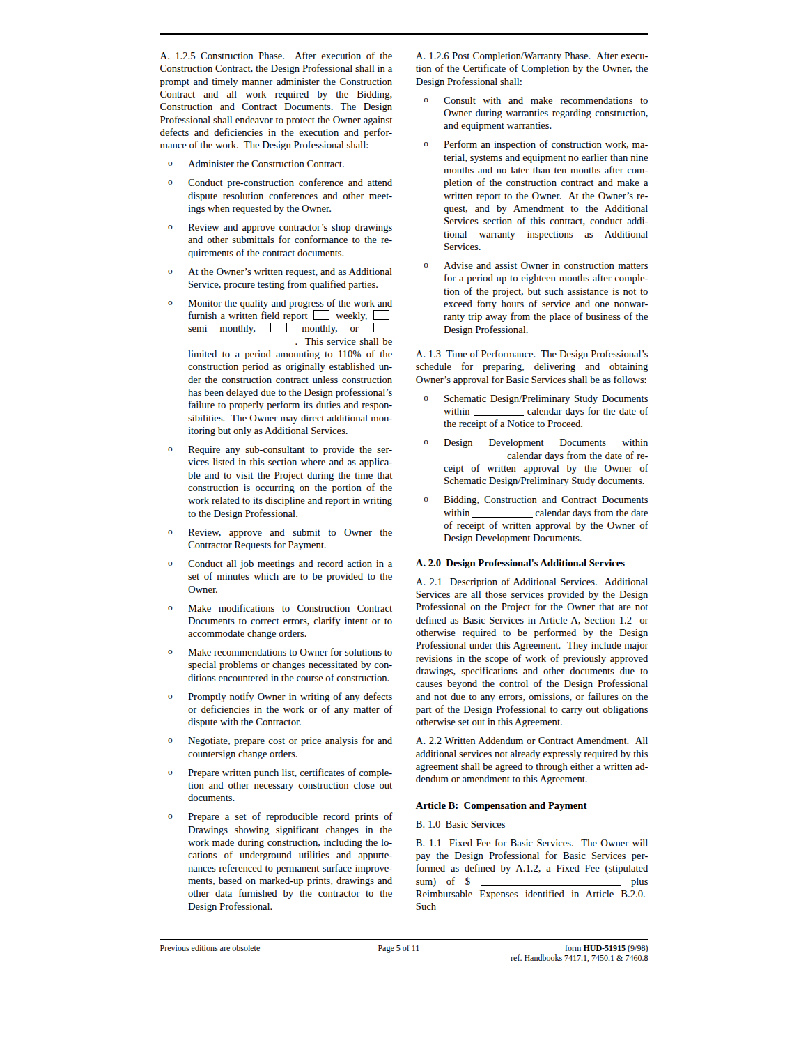A. 1.2.5 Construction Phase. After execution of the Construction Contract, the Design Professional shall in a prompt and timely manner administer the Construction Contract and all work required by the Bidding, Construction and Contract Documents. The Design Professional shall endeavor to protect the Owner against defects and deficiencies in the execution and performance of the work. The Design Professional shall:
Administer the Construction Contract.
Conduct pre-construction conference and attend dispute resolution conferences and other meetings when requested by the Owner.
Review and approve contractor’s shop drawings and other submittals for conformance to the requirements of the contract documents.
At the Owner’s written request, and as Additional Service, procure testing from qualified parties.
Monitor the quality and progress of the work and furnish a written field report weekly, semi monthly, monthly, or . This service shall be limited to a period amounting to 110% of the construction period as originally established under the construction contract unless construction has been delayed due to the Design professional’s failure to properly perform its duties and responsibilities. The Owner may direct additional monitoring but only as Additional Services.
Require any sub-consultant to provide the services listed in this section where and as applicable and to visit the Project during the time that construction is occurring on the portion of the work related to its discipline and report in writing to the Design Professional.
Review, approve and submit to Owner the Contractor Requests for Payment.
Conduct all job meetings and record action in a set of minutes which are to be provided to the Owner.
Make modifications to Construction Contract Documents to correct errors, clarify intent or to accommodate change orders.
Make recommendations to Owner for solutions to special problems or changes necessitated by conditions encountered in the course of construction.
Promptly notify Owner in writing of any defects or deficiencies in the work or of any matter of dispute with the Contractor.
Negotiate, prepare cost or price analysis for and countersign change orders.
Prepare written punch list, certificates of completion and other necessary construction close out documents.
Prepare a set of reproducible record prints of Drawings showing significant changes in the work made during construction, including the locations of underground utilities and appurtenances referenced to permanent surface improvements, based on marked-up prints, drawings and other data furnished by the contractor to the Design Professional.
A. 1.2.6 Post Completion/Warranty Phase. After execution of the Certificate of Completion by the Owner, the Design Professional shall:
Consult with and make recommendations to Owner during warranties regarding construction, and equipment warranties.
Perform an inspection of construction work, material, systems and equipment no earlier than nine months and no later than ten months after completion of the construction contract and make a written report to the Owner. At the Owner’s request, and by Amendment to the Additional Services section of this contract, conduct additional warranty inspections as Additional Services.
Advise and assist Owner in construction matters for a period up to eighteen months after completion of the project, but such assistance is not to exceed forty hours of service and one nonwarranty trip away from the place of business of the Design Professional.
A. 1.3 Time of Performance. The Design Professional’s schedule for preparing, delivering and obtaining Owner’s approval for Basic Services shall be as follows:
Schematic Design/Preliminary Study Documents within calendar days for the date of the receipt of a Notice to Proceed.
Design Development Documents within calendar days from the date of receipt of written approval by the Owner of Schematic Design/Preliminary Study documents.
Bidding, Construction and Contract Documents within calendar days from the date of receipt of written approval by the Owner of Design Development Documents.
A. 2.0 Design Professional's Additional Services
A. 2.1 Description of Additional Services. Additional Services are all those services provided by the Design Professional on the Project for the Owner that are not defined as Basic Services in Article A, Section 1.2 or otherwise required to be performed by the Design Professional under this Agreement. They include major revisions in the scope of work of previously approved drawings, specifications and other documents due to causes beyond the control of the Design Professional and not due to any errors, omissions, or failures on the part of the Design Professional to carry out obligations otherwise set out in this Agreement.
A. 2.2 Written Addendum or Contract Amendment. All additional services not already expressly required by this agreement shall be agreed to through either a written addendum or amendment to this Agreement.
Article B: Compensation and Payment
B. 1.0 Basic Services
B. 1.1 Fixed Fee for Basic Services. The Owner will pay the Design Professional for Basic Services performed as defined by A.1.2, a Fixed Fee (stipulated sum) of $ plus Reimbursable Expenses identified in Article B.2.0. Such
Previous editions are obsolete
Page 5 of 11
form HUD-51915 (9/98)
ref. Handbooks 7417.1, 7450.1 & 7460.8